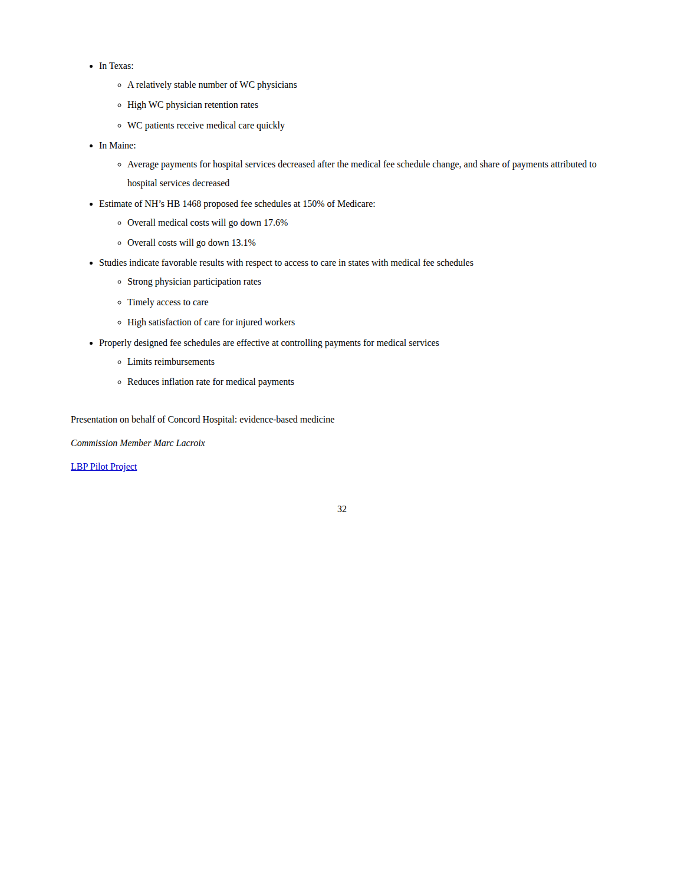In Texas:
A relatively stable number of WC physicians
High WC physician retention rates
WC patients receive medical care quickly
In Maine:
Average payments for hospital services decreased after the medical fee schedule change, and share of payments attributed to hospital services decreased
Estimate of NH’s HB 1468 proposed fee schedules at 150% of Medicare:
Overall medical costs will go down 17.6%
Overall costs will go down 13.1%
Studies indicate favorable results with respect to access to care in states with medical fee schedules
Strong physician participation rates
Timely access to care
High satisfaction of care for injured workers
Properly designed fee schedules are effective at controlling payments for medical services
Limits reimbursements
Reduces inflation rate for medical payments
Presentation on behalf of Concord Hospital: evidence-based medicine
Commission Member Marc Lacroix
LBP Pilot Project
32